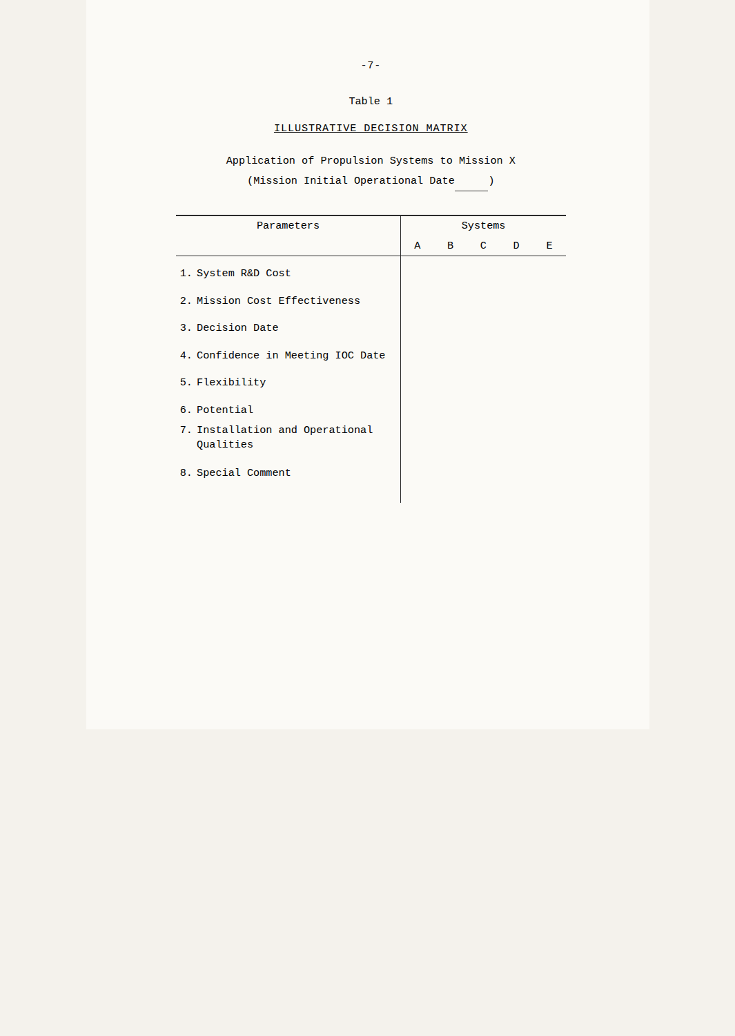-7-
Table 1
ILLUSTRATIVE DECISION MATRIX
Application of Propulsion Systems to Mission X
(Mission Initial Operational Date )
| Parameters | Systems |
| --- | --- |
| | A | B | C | D | E |
| 1. System R&D Cost | | | | | |
| 2. Mission Cost Effectiveness | | | | | |
| 3. Decision Date | | | | | |
| 4. Confidence in Meeting IOC Date | | | | | |
| 5. Flexibility | | | | | |
| 6. Potential | | | | | |
| 7. Installation and Operational Qualities | | | | | |
| 8. Special Comment | | | | | |